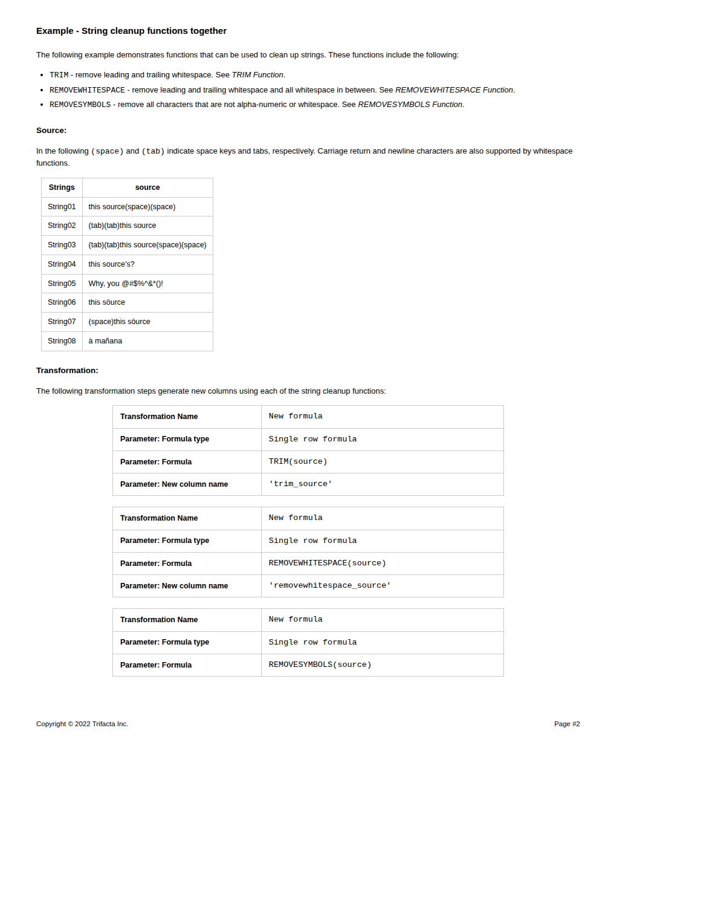Example - String cleanup functions together
The following example demonstrates functions that can be used to clean up strings. These functions include the following:
TRIM - remove leading and trailing whitespace. See TRIM Function.
REMOVEWHITESPACE - remove leading and trailing whitespace and all whitespace in between. See REMOVEWHITESPACE Function.
REMOVESYMBOLS - remove all characters that are not alpha-numeric or whitespace. See REMOVESYMBOLS Function.
Source:
In the following (space) and (tab) indicate space keys and tabs, respectively. Carriage return and newline characters are also supported by whitespace functions.
| Strings | source |
| --- | --- |
| String01 | this source(space)(space) |
| String02 | (tab)(tab)this source |
| String03 | (tab)(tab)this source(space)(space) |
| String04 | this source's? |
| String05 | Why, you @#$%^&*()! |
| String06 | this söurce |
| String07 | (space)this söurce |
| String08 | à mañana |
Transformation:
The following transformation steps generate new columns using each of the string cleanup functions:
| Transformation Name | New formula |
| Parameter: Formula type | Single row formula |
| Parameter: Formula | TRIM(source) |
| Parameter: New column name | 'trim_source' |
| Transformation Name | New formula |
| Parameter: Formula type | Single row formula |
| Parameter: Formula | REMOVEWHITESPACE(source) |
| Parameter: New column name | 'removewhitespace_source' |
| Transformation Name | New formula |
| Parameter: Formula type | Single row formula |
| Parameter: Formula | REMOVESYMBOLS(source) |
Copyright © 2022 Trifacta Inc. Page #2